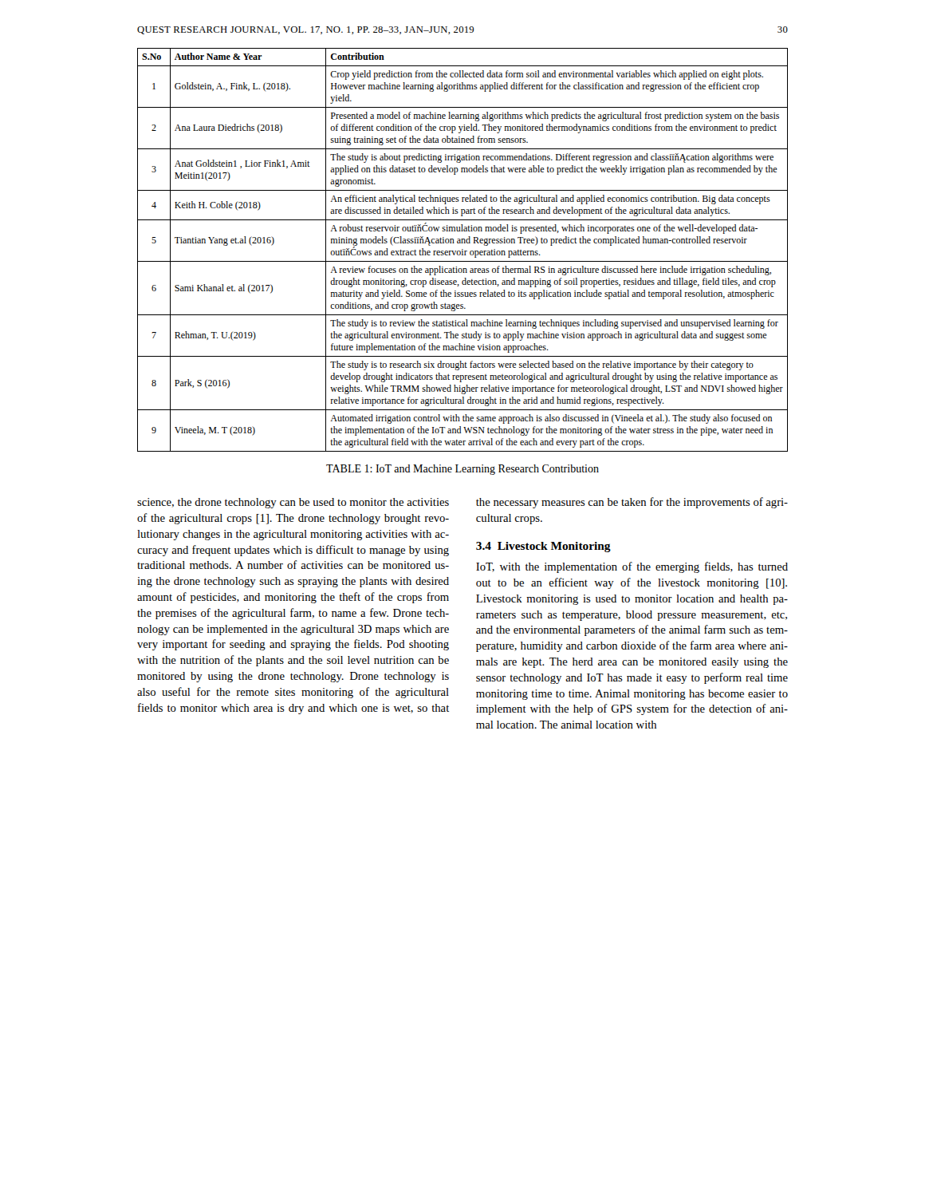Quest Research Journal, Vol. 17, No. 1, pp. 28–33, Jan–Jun, 2019 30
| S.No | Author Name & Year | Contribution |
| --- | --- | --- |
| 1 | Goldstein, A., Fink, L. (2018). | Crop yield prediction from the collected data form soil and environmental variables which applied on eight plots. However machine learning algorithms applied different for the classification and regression of the efficient crop yield. |
| 2 | Ana Laura Diedrichs (2018) | Presented a model of machine learning algorithms which predicts the agricultural frost prediction system on the basis of different condition of the crop yield. They monitored thermodynamics conditions from the environment to predict suing training set of the data obtained from sensors. |
| 3 | Anat Goldstein1 , Lior Fink1, Amit Meitin1(2017) | The study is about predicting irrigation recommendations. Different regression and classiïňĄcation algorithms were applied on this dataset to develop models that were able to predict the weekly irrigation plan as recommended by the agronomist. |
| 4 | Keith H. Coble (2018) | An efficient analytical techniques related to the agricultural and applied economics contribution. Big data concepts are discussed in detailed which is part of the research and development of the agricultural data analytics. |
| 5 | Tiantian Yang et.al (2016) | A robust reservoir outïňĆow simulation model is presented, which incorporates one of the well-developed data-mining models (ClassiïňĄcation and Regression Tree) to predict the complicated human-controlled reservoir outïňĆows and extract the reservoir operation patterns. |
| 6 | Sami Khanal et. al (2017) | A review focuses on the application areas of thermal RS in agriculture discussed here include irrigation scheduling, drought monitoring, crop disease, detection, and mapping of soil properties, residues and tillage, field tiles, and crop maturity and yield. Some of the issues related to its application include spatial and temporal resolution, atmospheric conditions, and crop growth stages. |
| 7 | Rehman, T. U.(2019) | The study is to review the statistical machine learning techniques including supervised and unsupervised learning for the agricultural environment. The study is to apply machine vision approach in agricultural data and suggest some future implementation of the machine vision approaches. |
| 8 | Park, S (2016) | The study is to research six drought factors were selected based on the relative importance by their category to develop drought indicators that represent meteorological and agricultural drought by using the relative importance as weights. While TRMM showed higher relative importance for meteorological drought, LST and NDVI showed higher relative importance for agricultural drought in the arid and humid regions, respectively. |
| 9 | Vineela, M. T (2018) | Automated irrigation control with the same approach is also discussed in (Vineela et al.). The study also focused on the implementation of the IoT and WSN technology for the monitoring of the water stress in the pipe, water need in the agricultural field with the water arrival of the each and every part of the crops. |
TABLE 1: IoT and Machine Learning Research Contribution
science, the drone technology can be used to monitor the activities of the agricultural crops [1]. The drone technology brought revolutionary changes in the agricultural monitoring activities with accuracy and frequent updates which is difficult to manage by using traditional methods. A number of activities can be monitored using the drone technology such as spraying the plants with desired amount of pesticides, and monitoring the theft of the crops from the premises of the agricultural farm, to name a few. Drone technology can be implemented in the agricultural 3D maps which are very important for seeding and spraying the fields. Pod shooting with the nutrition of the plants and the soil level nutrition can be monitored by using the drone technology. Drone technology is also useful for the remote sites monitoring of the agricultural fields to monitor which area is dry and which one is wet, so that the necessary measures can be taken for the improvements of agricultural crops.
3.4 Livestock Monitoring
IoT, with the implementation of the emerging fields, has turned out to be an efficient way of the livestock monitoring [10]. Livestock monitoring is used to monitor location and health parameters such as temperature, blood pressure measurement, etc, and the environmental parameters of the animal farm such as temperature, humidity and carbon dioxide of the farm area where animals are kept. The herd area can be monitored easily using the sensor technology and IoT has made it easy to perform real time monitoring time to time. Animal monitoring has become easier to implement with the help of GPS system for the detection of animal location. The animal location with